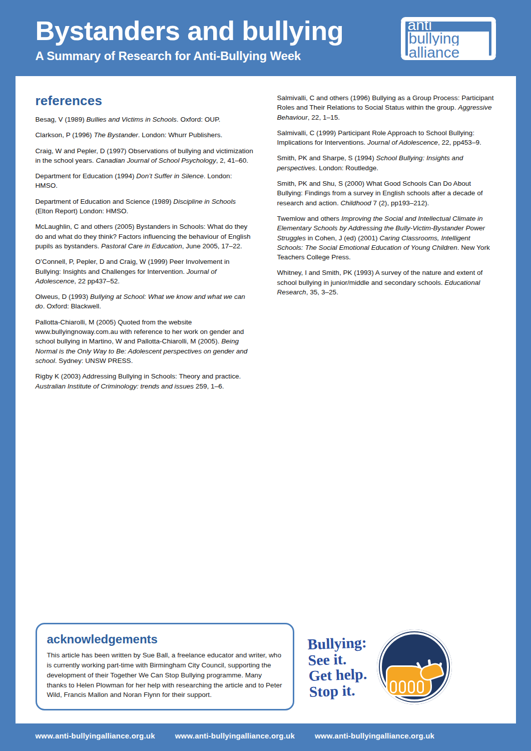Bystanders and bullying
A Summary of Research for Anti-Bullying Week
anti bullying alliance
references
Besag, V (1989) Bullies and Victims in Schools. Oxford: OUP.
Clarkson, P (1996) The Bystander. London: Whurr Publishers.
Craig, W and Pepler, D (1997) Observations of bullying and victimization in the school years. Canadian Journal of School Psychology, 2, 41–60.
Department for Education (1994) Don’t Suffer in Silence. London: HMSO.
Department of Education and Science (1989) Discipline in Schools (Elton Report) London: HMSO.
McLaughlin, C and others (2005) Bystanders in Schools: What do they do and what do they think? Factors influencing the behaviour of English pupils as bystanders. Pastoral Care in Education, June 2005, 17–22.
O’Connell, P, Pepler, D and Craig, W (1999) Peer Involvement in Bullying: Insights and Challenges for Intervention. Journal of Adolescence, 22 pp437–52.
Olweus, D (1993) Bullying at School: What we know and what we can do. Oxford: Blackwell.
Pallotta-Chiarolli, M (2005) Quoted from the website www.bullyingnoway.com.au with reference to her work on gender and school bullying in Martino, W and Pallotta-Chiarolli, M (2005). Being Normal is the Only Way to Be: Adolescent perspectives on gender and school. Sydney: UNSW PRESS.
Rigby K (2003) Addressing Bullying in Schools: Theory and practice. Australian Institute of Criminology: trends and issues 259, 1–6.
Salmivalli, C and others (1996) Bullying as a Group Process: Participant Roles and Their Relations to Social Status within the group. Aggressive Behaviour, 22, 1–15.
Salmivalli, C (1999) Participant Role Approach to School Bullying: Implications for Interventions. Journal of Adolescence, 22, pp453–9.
Smith, PK and Sharpe, S (1994) School Bullying: Insights and perspectives. London: Routledge.
Smith, PK and Shu, S (2000) What Good Schools Can Do About Bullying: Findings from a survey in English schools after a decade of research and action. Childhood 7 (2), pp193–212).
Twemlow and others Improving the Social and Intellectual Climate in Elementary Schools by Addressing the Bully-Victim-Bystander Power Struggles in Cohen, J (ed) (2001) Caring Classrooms, Intelligent Schools: The Social Emotional Education of Young Children. New York Teachers College Press.
Whitney, I and Smith, PK (1993) A survey of the nature and extent of school bullying in junior/middle and secondary schools. Educational Research, 35, 3–25.
acknowledgements
This article has been written by Sue Ball, a freelance educator and writer, who is currently working part-time with Birmingham City Council, supporting the development of their Together We Can Stop Bullying programme. Many thanks to Helen Plowman for her help with researching the article and to Peter Wild, Francis Mallon and Noran Flynn for their support.
Bullying: See it. Get help. Stop it.
www.anti-bullyingalliance.org.uk www.anti-bullyingalliance.org.uk www.anti-bullyingalliance.org.uk